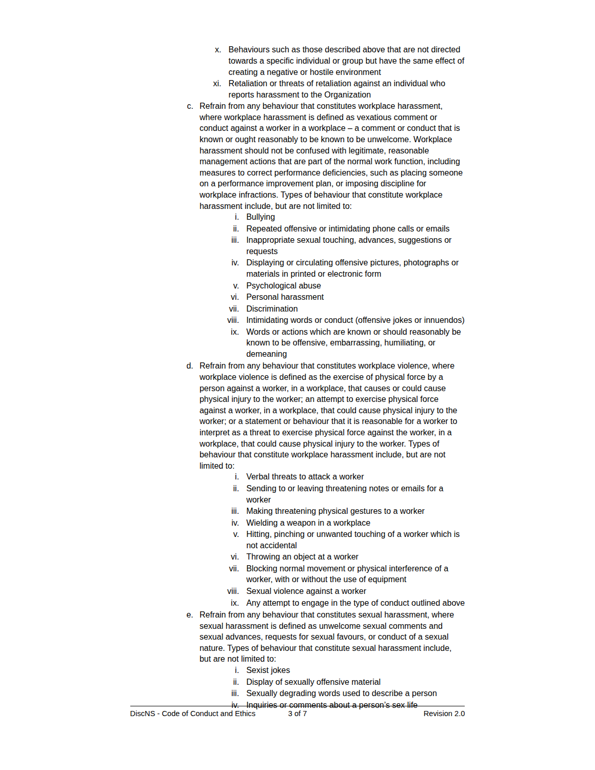Behaviours such as those described above that are not directed towards a specific individual or group but have the same effect of creating a negative or hostile environment
Retaliation or threats of retaliation against an individual who reports harassment to the Organization
Refrain from any behaviour that constitutes workplace harassment, where workplace harassment is defined as vexatious comment or conduct against a worker in a workplace – a comment or conduct that is known or ought reasonably to be known to be unwelcome. Workplace harassment should not be confused with legitimate, reasonable management actions that are part of the normal work function, including measures to correct performance deficiencies, such as placing someone on a performance improvement plan, or imposing discipline for workplace infractions. Types of behaviour that constitute workplace harassment include, but are not limited to:
Bullying
Repeated offensive or intimidating phone calls or emails
Inappropriate sexual touching, advances, suggestions or requests
Displaying or circulating offensive pictures, photographs or materials in printed or electronic form
Psychological abuse
Personal harassment
Discrimination
Intimidating words or conduct (offensive jokes or innuendos)
Words or actions which are known or should reasonably be known to be offensive, embarrassing, humiliating, or demeaning
Refrain from any behaviour that constitutes workplace violence, where workplace violence is defined as the exercise of physical force by a person against a worker, in a workplace, that causes or could cause physical injury to the worker; an attempt to exercise physical force against a worker, in a workplace, that could cause physical injury to the worker; or a statement or behaviour that it is reasonable for a worker to interpret as a threat to exercise physical force against the worker, in a workplace, that could cause physical injury to the worker. Types of behaviour that constitute workplace harassment include, but are not limited to:
Verbal threats to attack a worker
Sending to or leaving threatening notes or emails for a worker
Making threatening physical gestures to a worker
Wielding a weapon in a workplace
Hitting, pinching or unwanted touching of a worker which is not accidental
Throwing an object at a worker
Blocking normal movement or physical interference of a worker, with or without the use of equipment
Sexual violence against a worker
Any attempt to engage in the type of conduct outlined above
Refrain from any behaviour that constitutes sexual harassment, where sexual harassment is defined as unwelcome sexual comments and sexual advances, requests for sexual favours, or conduct of a sexual nature. Types of behaviour that constitute sexual harassment include, but are not limited to:
Sexist jokes
Display of sexually offensive material
Sexually degrading words used to describe a person
Inquiries or comments about a person’s sex life
| DiscNS - Code of Conduct and Ethics | 3 of 7 | Revision 2.0 |